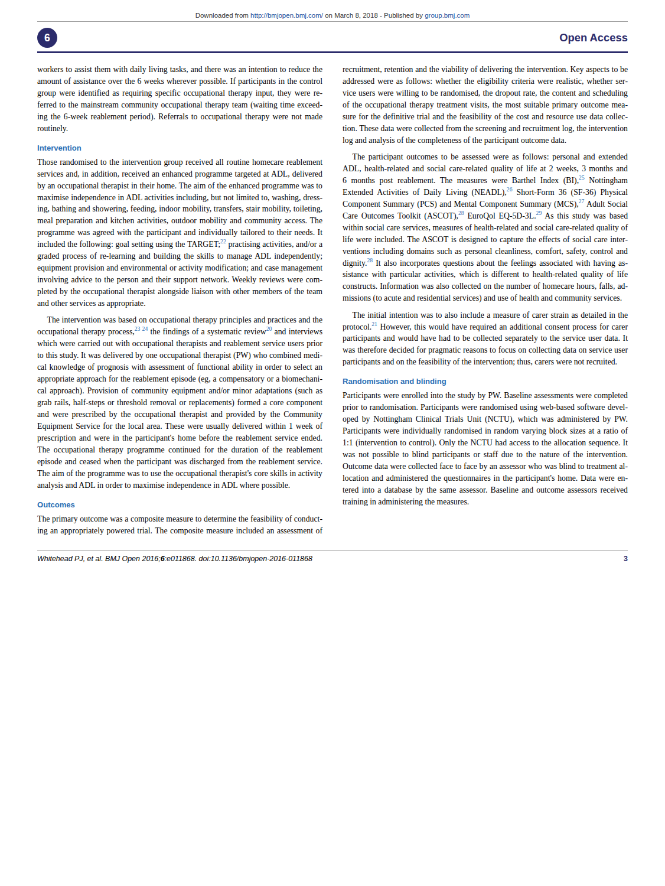Downloaded from http://bmjopen.bmj.com/ on March 8, 2018 - Published by group.bmj.com
6
Open Access
workers to assist them with daily living tasks, and there was an intention to reduce the amount of assistance over the 6 weeks wherever possible. If participants in the control group were identified as requiring specific occupational therapy input, they were referred to the mainstream community occupational therapy team (waiting time exceeding the 6-week reablement period). Referrals to occupational therapy were not made routinely.
Intervention
Those randomised to the intervention group received all routine homecare reablement services and, in addition, received an enhanced programme targeted at ADL, delivered by an occupational therapist in their home. The aim of the enhanced programme was to maximise independence in ADL activities including, but not limited to, washing, dressing, bathing and showering, feeding, indoor mobility, transfers, stair mobility, toileting, meal preparation and kitchen activities, outdoor mobility and community access. The programme was agreed with the participant and individually tailored to their needs. It included the following: goal setting using the TARGET;22 practising activities, and/or a graded process of re-learning and building the skills to manage ADL independently; equipment provision and environmental or activity modification; and case management involving advice to the person and their support network. Weekly reviews were completed by the occupational therapist alongside liaison with other members of the team and other services as appropriate.
The intervention was based on occupational therapy principles and practices and the occupational therapy process,23 24 the findings of a systematic review20 and interviews which were carried out with occupational therapists and reablement service users prior to this study. It was delivered by one occupational therapist (PW) who combined medical knowledge of prognosis with assessment of functional ability in order to select an appropriate approach for the reablement episode (eg, a compensatory or a biomechanical approach). Provision of community equipment and/or minor adaptations (such as grab rails, half-steps or threshold removal or replacements) formed a core component and were prescribed by the occupational therapist and provided by the Community Equipment Service for the local area. These were usually delivered within 1 week of prescription and were in the participant's home before the reablement service ended. The occupational therapy programme continued for the duration of the reablement episode and ceased when the participant was discharged from the reablement service. The aim of the programme was to use the occupational therapist's core skills in activity analysis and ADL in order to maximise independence in ADL where possible.
Outcomes
The primary outcome was a composite measure to determine the feasibility of conducting an appropriately powered trial. The composite measure included an assessment of recruitment, retention and the viability of delivering the intervention. Key aspects to be addressed were as follows: whether the eligibility criteria were realistic, whether service users were willing to be randomised, the dropout rate, the content and scheduling of the occupational therapy treatment visits, the most suitable primary outcome measure for the definitive trial and the feasibility of the cost and resource use data collection. These data were collected from the screening and recruitment log, the intervention log and analysis of the completeness of the participant outcome data.
The participant outcomes to be assessed were as follows: personal and extended ADL, health-related and social care-related quality of life at 2 weeks, 3 months and 6 months post reablement. The measures were Barthel Index (BI),25 Nottingham Extended Activities of Daily Living (NEADL),26 Short-Form 36 (SF-36) Physical Component Summary (PCS) and Mental Component Summary (MCS),27 Adult Social Care Outcomes Toolkit (ASCOT),28 EuroQol EQ-5D-3L.29 As this study was based within social care services, measures of health-related and social care-related quality of life were included. The ASCOT is designed to capture the effects of social care interventions including domains such as personal cleanliness, comfort, safety, control and dignity.28 It also incorporates questions about the feelings associated with having assistance with particular activities, which is different to health-related quality of life constructs. Information was also collected on the number of homecare hours, falls, admissions (to acute and residential services) and use of health and community services.
The initial intention was to also include a measure of carer strain as detailed in the protocol.21 However, this would have required an additional consent process for carer participants and would have had to be collected separately to the service user data. It was therefore decided for pragmatic reasons to focus on collecting data on service user participants and on the feasibility of the intervention; thus, carers were not recruited.
Randomisation and blinding
Participants were enrolled into the study by PW. Baseline assessments were completed prior to randomisation. Participants were randomised using web-based software developed by Nottingham Clinical Trials Unit (NCTU), which was administered by PW. Participants were individually randomised in random varying block sizes at a ratio of 1:1 (intervention to control). Only the NCTU had access to the allocation sequence. It was not possible to blind participants or staff due to the nature of the intervention. Outcome data were collected face to face by an assessor who was blind to treatment allocation and administered the questionnaires in the participant's home. Data were entered into a database by the same assessor. Baseline and outcome assessors received training in administering the measures.
Whitehead PJ, et al. BMJ Open 2016;6:e011868. doi:10.1136/bmjopen-2016-011868
3